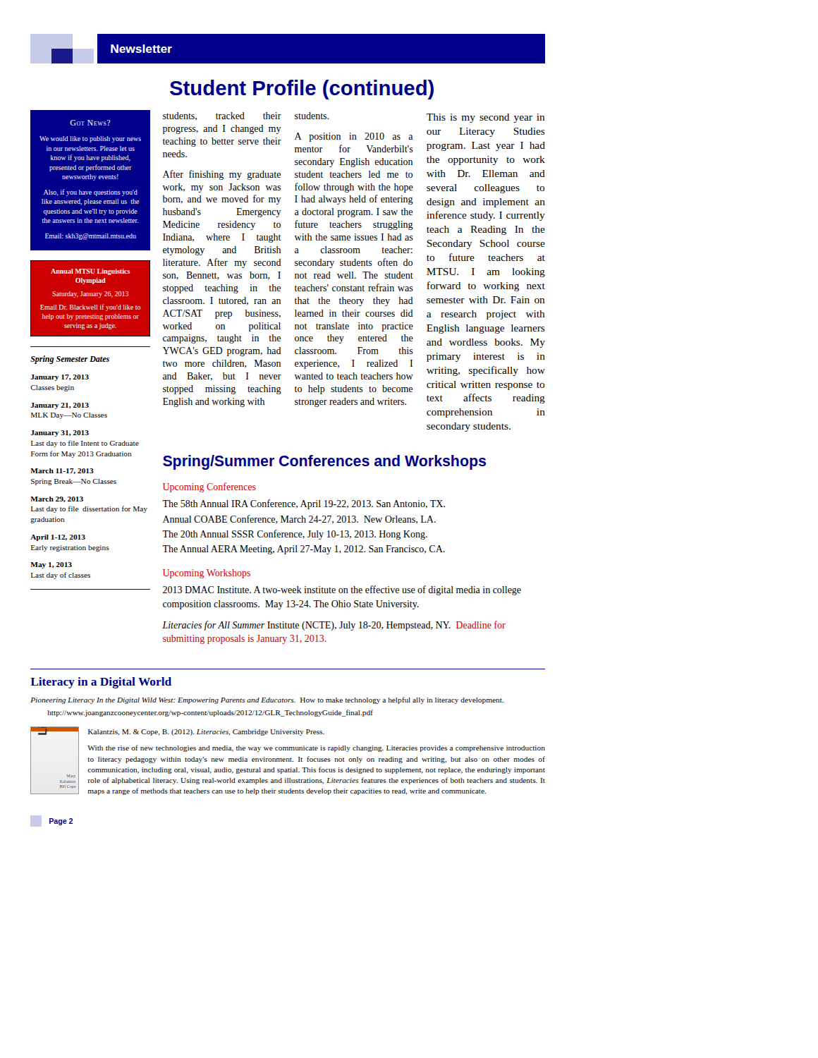Newsletter
Student Profile (continued)
Got News?
We would like to publish your news in our newsletters. Please let us know if you have published, presented or performed other newsworthy events!
Also, if you have questions you'd like answered, please email us the questions and we'll try to provide the answers in the next newsletter.
Email: skh3g@mtmail.mtsu.edu
Annual MTSU Linguistics Olympiad
Saturday, January 26, 2013
Email Dr. Blackwell if you'd like to help out by pretesting problems or serving as a judge.
Spring Semester Dates
January 17, 2013 Classes begin
January 21, 2013 MLK Day—No Classes
January 31, 2013 Last day to file Intent to Graduate Form for May 2013 Graduation
March 11-17, 2013 Spring Break—No Classes
March 29, 2013 Last day to file dissertation for May graduation
April 1-12, 2013 Early registration begins
May 1, 2013 Last day of classes
students, tracked their progress, and I changed my teaching to better serve their needs.
After finishing my graduate work, my son Jackson was born, and we moved for my husband's Emergency Medicine residency to Indiana, where I taught etymology and British literature. After my second son, Bennett, was born, I stopped teaching in the classroom. I tutored, ran an ACT/SAT prep business, worked on political campaigns, taught in the YWCA's GED program, had two more children, Mason and Baker, but I never stopped missing teaching English and working with
students.
A position in 2010 as a mentor for Vanderbilt's secondary English education student teachers led me to follow through with the hope I had always held of entering a doctoral program. I saw the future teachers struggling with the same issues I had as a classroom teacher: secondary students often do not read well. The student teachers' constant refrain was that the theory they had learned in their courses did not translate into practice once they entered the classroom. From this experience, I realized I wanted to teach teachers how to help students to become stronger readers and writers.
This is my second year in our Literacy Studies program. Last year I had the opportunity to work with Dr. Elleman and several colleagues to design and implement an inference study. I currently teach a Reading In the Secondary School course to future teachers at MTSU. I am looking forward to working next semester with Dr. Fain on a research project with English language learners and wordless books. My primary interest is in writing, specifically how critical written response to text affects reading comprehension in secondary students.
Spring/Summer Conferences and Workshops
Upcoming Conferences
The 58th Annual IRA Conference, April 19-22, 2013. San Antonio, TX.
Annual COABE Conference, March 24-27, 2013. New Orleans, LA.
The 20th Annual SSSR Conference, July 10-13, 2013. Hong Kong.
The Annual AERA Meeting, April 27-May 1, 2012. San Francisco, CA.
Upcoming Workshops
2013 DMAC Institute. A two-week institute on the effective use of digital media in college composition classrooms. May 13-24. The Ohio State University.
Literacies for All Summer Institute (NCTE), July 18-20, Hempstead, NY. Deadline for submitting proposals is January 31, 2013.
Literacy in a Digital World
Pioneering Literacy In the Digital Wild West: Empowering Parents and Educators. How to make technology a helpful ally in literacy development.
http://www.joanganzcooneycenter.org/wp-content/uploads/2012/12/GLR_TechnologyGuide_final.pdf
Literacies
Mary
Kalantzis
Bill Cope
Kalantzis, M. & Cope, B. (2012). Literacies, Cambridge University Press.
With the rise of new technologies and media, the way we communicate is rapidly changing. Literacies provides a comprehensive introduction to literacy pedagogy within today's new media environment. It focuses not only on reading and writing, but also on other modes of communication, including oral, visual, audio, gestural and spatial. This focus is designed to supplement, not replace, the enduringly important role of alphabetical literacy. Using real-world examples and illustrations, Literacies features the experiences of both teachers and students. It maps a range of methods that teachers can use to help their students develop their capacities to read, write and communicate.
Page 2